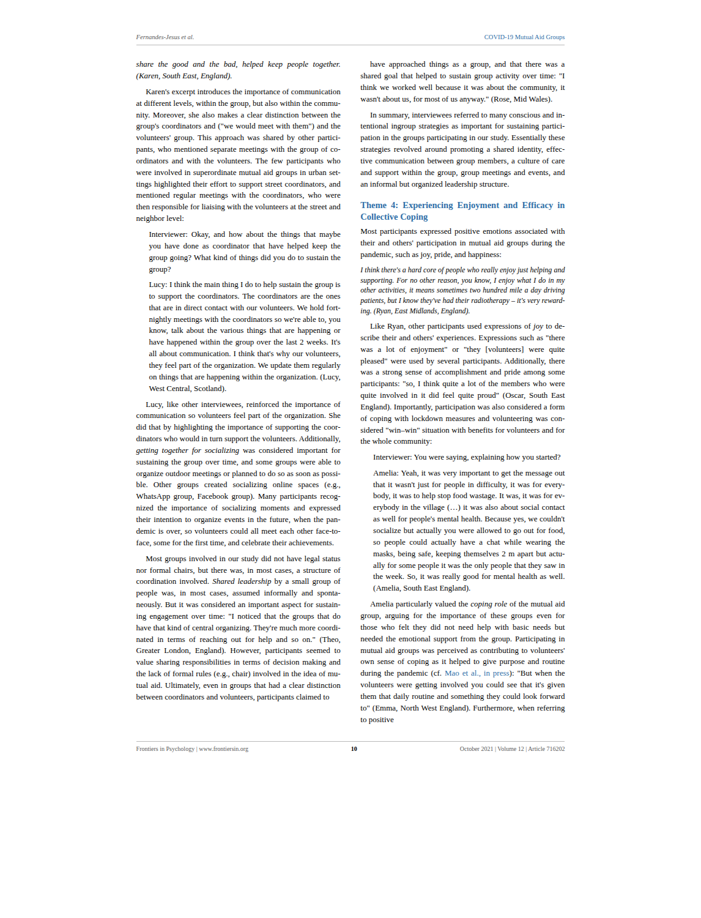Fernandes-Jesus et al.
COVID-19 Mutual Aid Groups
share the good and the bad, helped keep people together. (Karen, South East, England).
Karen's excerpt introduces the importance of communication at different levels, within the group, but also within the community. Moreover, she also makes a clear distinction between the group's coordinators and ("we would meet with them") and the volunteers' group. This approach was shared by other participants, who mentioned separate meetings with the group of coordinators and with the volunteers. The few participants who were involved in superordinate mutual aid groups in urban settings highlighted their effort to support street coordinators, and mentioned regular meetings with the coordinators, who were then responsible for liaising with the volunteers at the street and neighbor level:
Interviewer: Okay, and how about the things that maybe you have done as coordinator that have helped keep the group going? What kind of things did you do to sustain the group?
Lucy: I think the main thing I do to help sustain the group is to support the coordinators. The coordinators are the ones that are in direct contact with our volunteers. We hold fortnightly meetings with the coordinators so we're able to, you know, talk about the various things that are happening or have happened within the group over the last 2 weeks. It's all about communication. I think that's why our volunteers, they feel part of the organization. We update them regularly on things that are happening within the organization. (Lucy, West Central, Scotland).
Lucy, like other interviewees, reinforced the importance of communication so volunteers feel part of the organization. She did that by highlighting the importance of supporting the coordinators who would in turn support the volunteers. Additionally, getting together for socializing was considered important for sustaining the group over time, and some groups were able to organize outdoor meetings or planned to do so as soon as possible. Other groups created socializing online spaces (e.g., WhatsApp group, Facebook group). Many participants recognized the importance of socializing moments and expressed their intention to organize events in the future, when the pandemic is over, so volunteers could all meet each other face-to-face, some for the first time, and celebrate their achievements.
Most groups involved in our study did not have legal status nor formal chairs, but there was, in most cases, a structure of coordination involved. Shared leadership by a small group of people was, in most cases, assumed informally and spontaneously. But it was considered an important aspect for sustaining engagement over time: "I noticed that the groups that do have that kind of central organizing. They're much more coordinated in terms of reaching out for help and so on." (Theo, Greater London, England). However, participants seemed to value sharing responsibilities in terms of decision making and the lack of formal rules (e.g., chair) involved in the idea of mutual aid. Ultimately, even in groups that had a clear distinction between coordinators and volunteers, participants claimed to
have approached things as a group, and that there was a shared goal that helped to sustain group activity over time: "I think we worked well because it was about the community, it wasn't about us, for most of us anyway." (Rose, Mid Wales).
In summary, interviewees referred to many conscious and intentional ingroup strategies as important for sustaining participation in the groups participating in our study. Essentially these strategies revolved around promoting a shared identity, effective communication between group members, a culture of care and support within the group, group meetings and events, and an informal but organized leadership structure.
Theme 4: Experiencing Enjoyment and Efficacy in Collective Coping
Most participants expressed positive emotions associated with their and others' participation in mutual aid groups during the pandemic, such as joy, pride, and happiness:
I think there's a hard core of people who really enjoy just helping and supporting. For no other reason, you know, I enjoy what I do in my other activities, it means sometimes two hundred mile a day driving patients, but I know they've had their radiotherapy – it's very rewarding. (Ryan, East Midlands, England).
Like Ryan, other participants used expressions of joy to describe their and others' experiences. Expressions such as "there was a lot of enjoyment" or "they [volunteers] were quite pleased" were used by several participants. Additionally, there was a strong sense of accomplishment and pride among some participants: "so, I think quite a lot of the members who were quite involved in it did feel quite proud" (Oscar, South East England). Importantly, participation was also considered a form of coping with lockdown measures and volunteering was considered "win–win" situation with benefits for volunteers and for the whole community:
Interviewer: You were saying, explaining how you started?
Amelia: Yeah, it was very important to get the message out that it wasn't just for people in difficulty, it was for everybody, it was to help stop food wastage. It was, it was for everybody in the village (…) it was also about social contact as well for people's mental health. Because yes, we couldn't socialize but actually you were allowed to go out for food, so people could actually have a chat while wearing the masks, being safe, keeping themselves 2 m apart but actually for some people it was the only people that they saw in the week. So, it was really good for mental health as well. (Amelia, South East England).
Amelia particularly valued the coping role of the mutual aid group, arguing for the importance of these groups even for those who felt they did not need help with basic needs but needed the emotional support from the group. Participating in mutual aid groups was perceived as contributing to volunteers' own sense of coping as it helped to give purpose and routine during the pandemic (cf. Mao et al., in press): "But when the volunteers were getting involved you could see that it's given them that daily routine and something they could look forward to" (Emma, North West England). Furthermore, when referring to positive
Frontiers in Psychology | www.frontiersin.org
10
October 2021 | Volume 12 | Article 716202